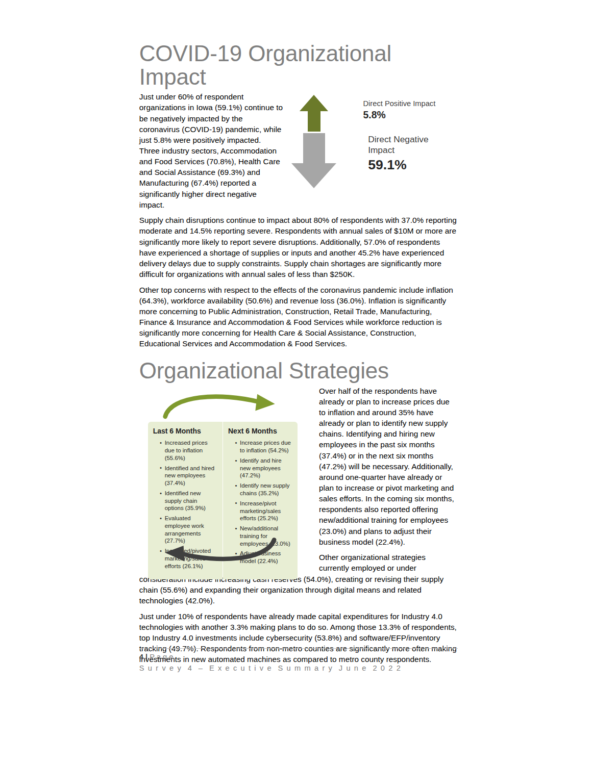COVID-19 Organizational Impact
Direct Positive Impact 5.8%
Direct Negative
Impact 59.1%
Just under 60% of respondent organizations in Iowa (59.1%) continue to be negatively impacted by the coronavirus (COVID-19) pandemic, while just 5.8% were positively impacted. Three industry sectors, Accommodation and Food Services (70.8%), Health Care and Social Assistance (69.3%) and Manufacturing (67.4%) reported a significantly higher direct negative impact.
Supply chain disruptions continue to impact about 80% of respondents with 37.0% reporting moderate and 14.5% reporting severe. Respondents with annual sales of $10M or more are significantly more likely to report severe disruptions. Additionally, 57.0% of respondents have experienced a shortage of supplies or inputs and another 45.2% have experienced delivery delays due to supply constraints. Supply chain shortages are significantly more difficult for organizations with annual sales of less than $250K.
Other top concerns with respect to the effects of the coronavirus pandemic include inflation (64.3%), workforce availability (50.6%) and revenue loss (36.0%). Inflation is significantly more concerning to Public Administration, Construction, Retail Trade, Manufacturing, Finance & Insurance and Accommodation & Food Services while workforce reduction is significantly more concerning for Health Care & Social Assistance, Construction, Educational Services and Accommodation & Food Services.
Organizational Strategies
Last 6 Months
Increased prices due to inflation (55.6%)
Identified and hired new employees (37.4%)
Identified new supply chain options (35.9%)
Evaluated employee work arrangements (27.7%)
Increased/pivoted marketing/sales efforts (26.1%)
Next 6 Months
Increase prices due to inflation (54.2%)
Identify and hire new employees (47.2%)
Identify new supply chains (35.2%)
Increase/pivot marketing/sales efforts (25.2%)
New/additional training for employees (23.0%)
Adjust business model (22.4%)
Over half of the respondents have already or plan to increase prices due to inflation and around 35% have already or plan to identify new supply chains. Identifying and hiring new employees in the past six months (37.4%) or in the next six months (47.2%) will be necessary. Additionally, around one-quarter have already or plan to increase or pivot marketing and sales efforts. In the coming six months, respondents also reported offering new/additional training for employees (23.0%) and plans to adjust their business model (22.4%).
Other organizational strategies currently employed or under consideration include increasing cash reserves (54.0%), creating or revising their supply chain (55.6%) and expanding their organization through digital means and related technologies (42.0%).
Just under 10% of respondents have already made capital expenditures for Industry 4.0 technologies with another 3.3% making plans to do so. Among those 13.3% of respondents, top Industry 4.0 investments include cybersecurity (53.8%) and software/EFP/inventory tracking (49.7%). Respondents from non-metro counties are significantly more often making investments in new automated machines as compared to metro county respondents.
4 | P a g e
S u r v e y 4 – E x e c u t i v e S u m m a r y J u n e 2 0 2 2